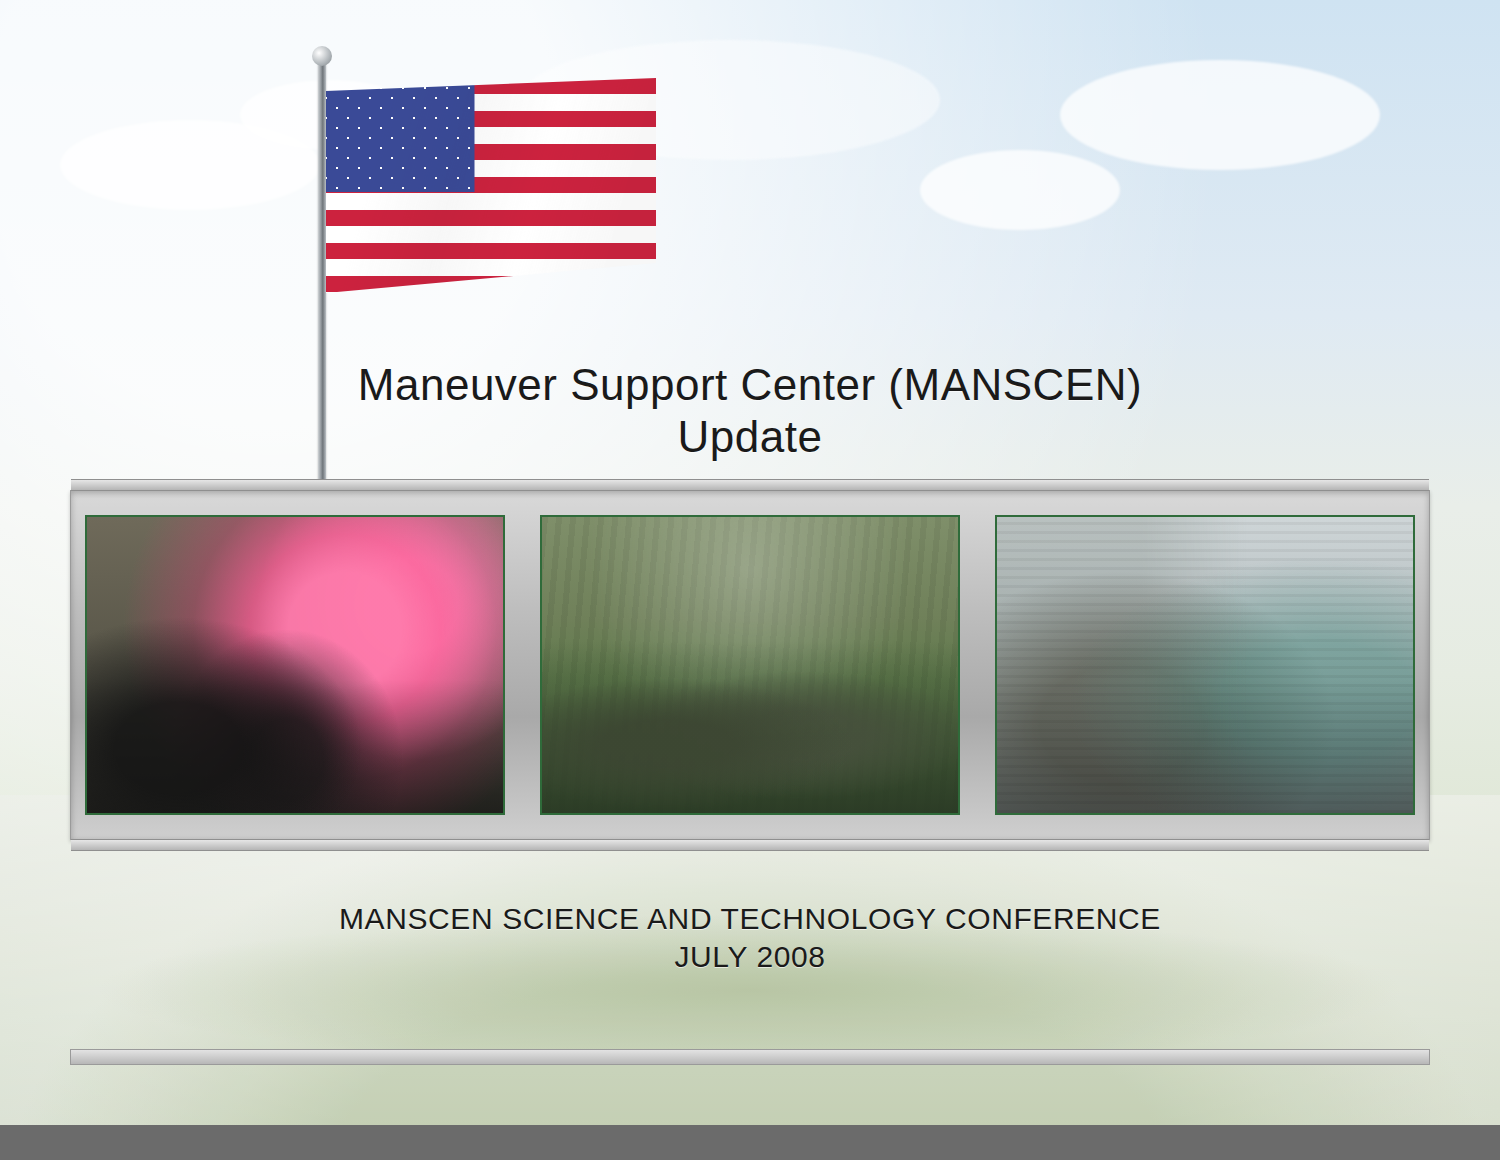Maneuver Support Center (MANSCEN)
Update
MANSCEN SCIENCE AND TECHNOLOGY CONFERENCE
JULY 2008